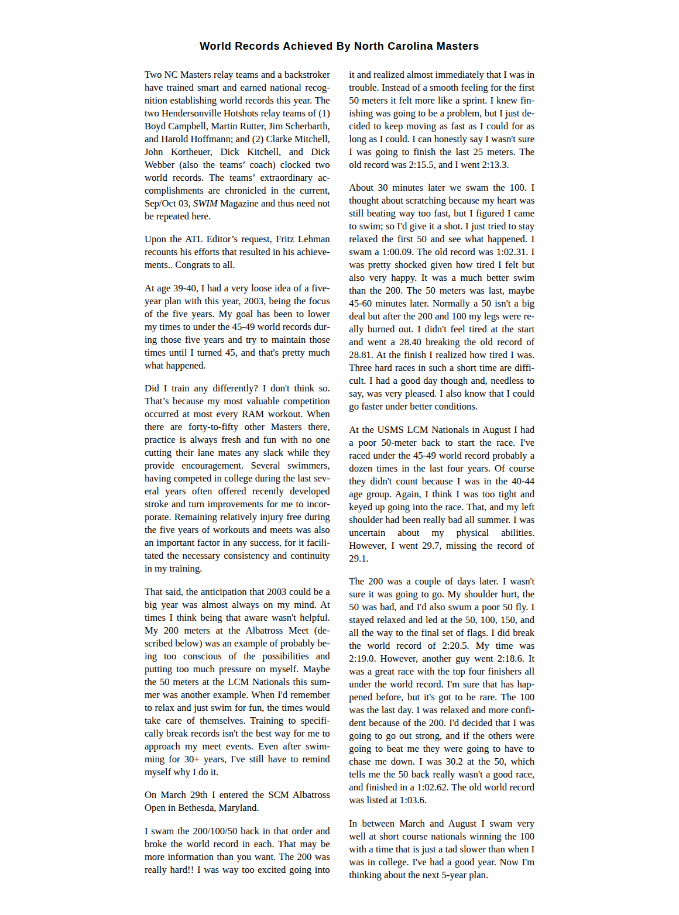World Records Achieved By North Carolina Masters
Two NC Masters relay teams and a backstroker have trained smart and earned national recognition establishing world records this year. The two Hendersonville Hotshots relay teams of (1) Boyd Campbell, Martin Rutter, Jim Scherbarth, and Harold Hoffmann; and (2) Clarke Mitchell, John Kortheuer, Dick Kitchell, and Dick Webber (also the teams’ coach) clocked two world records. The teams’ extraordinary accomplishments are chronicled in the current, Sep/Oct 03, SWIM Magazine and thus need not be repeated here.
Upon the ATL Editor’s request, Fritz Lehman recounts his efforts that resulted in his achievements.. Congrats to all.
At age 39-40, I had a very loose idea of a five-year plan with this year, 2003, being the focus of the five years. My goal has been to lower my times to under the 45-49 world records during those five years and try to maintain those times until I turned 45, and that's pretty much what happened.
Did I train any differently? I don't think so. That’s because my most valuable competition occurred at most every RAM workout. When there are forty-to-fifty other Masters there, practice is always fresh and fun with no one cutting their lane mates any slack while they provide encouragement. Several swimmers, having competed in college during the last several years often offered recently developed stroke and turn improvements for me to incorporate. Remaining relatively injury free during the five years of workouts and meets was also an important factor in any success, for it facilitated the necessary consistency and continuity in my training.
That said, the anticipation that 2003 could be a big year was almost always on my mind. At times I think being that aware wasn't helpful. My 200 meters at the Albatross Meet (described below) was an example of probably being too conscious of the possibilities and putting too much pressure on myself. Maybe the 50 meters at the LCM Nationals this summer was another example. When I'd remember to relax and just swim for fun, the times would take care of themselves. Training to specifically break records isn't the best way for me to approach my meet events. Even after swimming for 30+ years, I've still have to remind myself why I do it.
On March 29th I entered the SCM Albatross Open in Bethesda, Maryland.
I swam the 200/100/50 back in that order and broke the world record in each. That may be more information than you want. The 200 was really hard!! I was way too excited going into it and realized almost immediately that I was in trouble. Instead of a smooth feeling for the first 50 meters it felt more like a sprint. I knew finishing was going to be a problem, but I just decided to keep moving as fast as I could for as long as I could. I can honestly say I wasn't sure I was going to finish the last 25 meters. The old record was 2:15.5, and I went 2:13.3.
About 30 minutes later we swam the 100. I thought about scratching because my heart was still beating way too fast, but I figured I came to swim; so I'd give it a shot. I just tried to stay relaxed the first 50 and see what happened. I swam a 1:00.09. The old record was 1:02.31. I was pretty shocked given how tired I felt but also very happy. It was a much better swim than the 200. The 50 meters was last, maybe 45-60 minutes later. Normally a 50 isn't a big deal but after the 200 and 100 my legs were really burned out. I didn't feel tired at the start and went a 28.40 breaking the old record of 28.81. At the finish I realized how tired I was. Three hard races in such a short time are difficult. I had a good day though and, needless to say, was very pleased. I also know that I could go faster under better conditions.
At the USMS LCM Nationals in August I had a poor 50-meter back to start the race. I've raced under the 45-49 world record probably a dozen times in the last four years. Of course they didn't count because I was in the 40-44 age group. Again, I think I was too tight and keyed up going into the race. That, and my left shoulder had been really bad all summer. I was uncertain about my physical abilities. However, I went 29.7, missing the record of 29.1.
The 200 was a couple of days later. I wasn't sure it was going to go. My shoulder hurt, the 50 was bad, and I'd also swum a poor 50 fly. I stayed relaxed and led at the 50, 100, 150, and all the way to the final set of flags. I did break the world record of 2:20.5. My time was 2:19.0. However, another guy went 2:18.6. It was a great race with the top four finishers all under the world record. I'm sure that has happened before, but it's got to be rare. The 100 was the last day. I was relaxed and more confident because of the 200. I'd decided that I was going to go out strong, and if the others were going to beat me they were going to have to chase me down. I was 30.2 at the 50, which tells me the 50 back really wasn't a good race, and finished in a 1:02.62. The old world record was listed at 1:03.6.
In between March and August I swam very well at short course nationals winning the 100 with a time that is just a tad slower than when I was in college. I've had a good year. Now I'm thinking about the next 5-year plan.